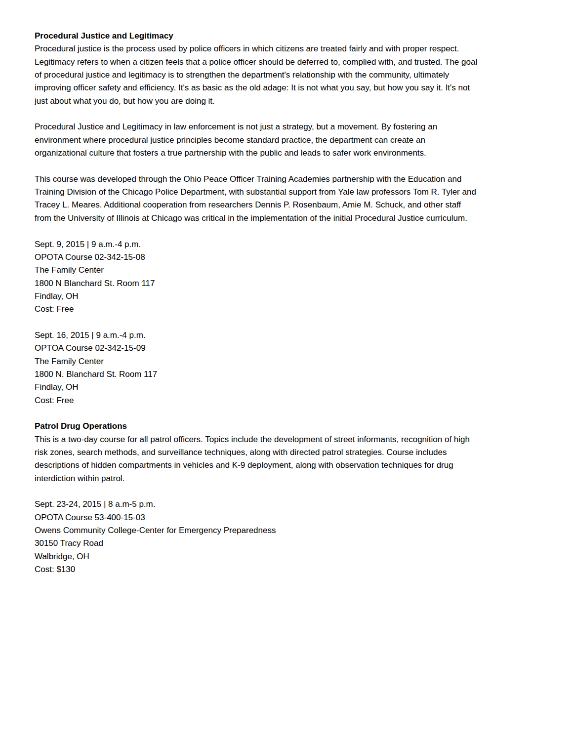Procedural Justice and Legitimacy
Procedural justice is the process used by police officers in which citizens are treated fairly and with proper respect. Legitimacy refers to when a citizen feels that a police officer should be deferred to, complied with, and trusted. The goal of procedural justice and legitimacy is to strengthen the department's relationship with the community, ultimately improving officer safety and efficiency. It's as basic as the old adage: It is not what you say, but how you say it. It's not just about what you do, but how you are doing it.
Procedural Justice and Legitimacy in law enforcement is not just a strategy, but a movement. By fostering an environment where procedural justice principles become standard practice, the department can create an organizational culture that fosters a true partnership with the public and leads to safer work environments.
This course was developed through the Ohio Peace Officer Training Academies partnership with the Education and Training Division of the Chicago Police Department, with substantial support from Yale law professors Tom R. Tyler and Tracey L. Meares. Additional cooperation from researchers Dennis P. Rosenbaum, Amie M. Schuck, and other staff from the University of Illinois at Chicago was critical in the implementation of the initial Procedural Justice curriculum.
Sept. 9, 2015 | 9 a.m.-4 p.m.
OPOTA Course 02-342-15-08
The Family Center
1800 N Blanchard St. Room 117
Findlay, OH
Cost: Free
Sept. 16, 2015 | 9 a.m.-4 p.m.
OPTOA Course 02-342-15-09
The Family Center
1800 N. Blanchard St. Room 117
Findlay, OH
Cost: Free
Patrol Drug Operations
This is a two-day course for all patrol officers. Topics include the development of street informants, recognition of high risk zones, search methods, and surveillance techniques, along with directed patrol strategies. Course includes descriptions of hidden compartments in vehicles and K-9 deployment, along with observation techniques for drug interdiction within patrol.
Sept. 23-24, 2015 | 8 a.m-5 p.m.
OPOTA Course 53-400-15-03
Owens Community College-Center for Emergency Preparedness
30150 Tracy Road
Walbridge, OH
Cost: $130